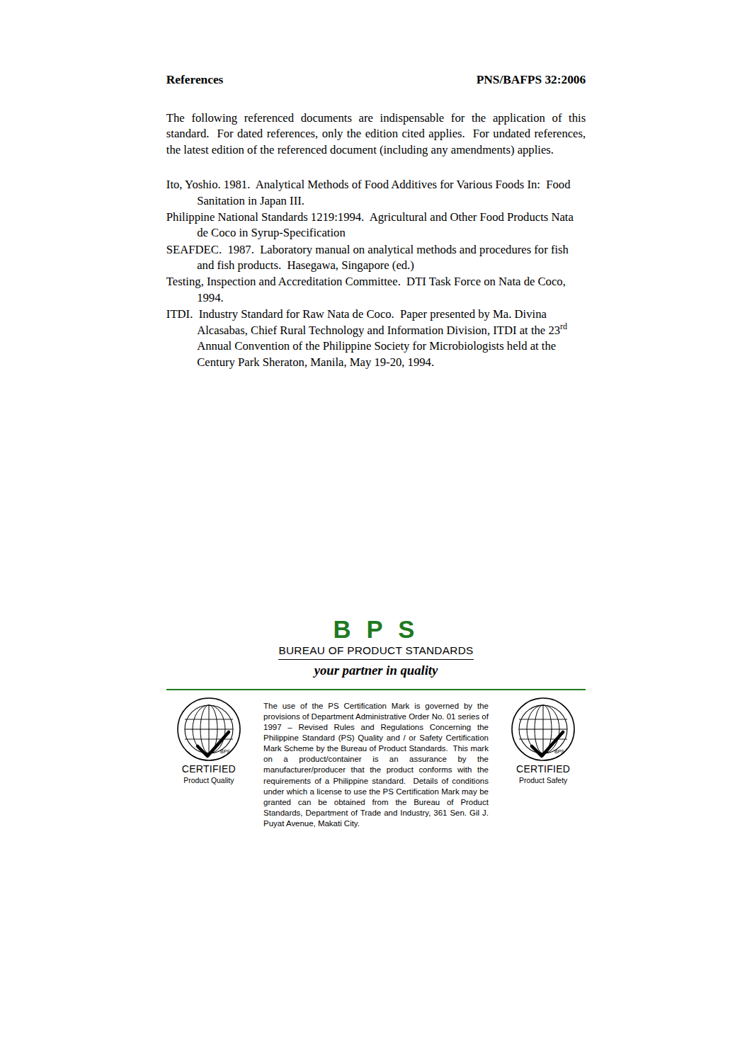References
PNS/BAFPS 32:2006
The following referenced documents are indispensable for the application of this standard. For dated references, only the edition cited applies. For undated references, the latest edition of the referenced document (including any amendments) applies.
Ito, Yoshio. 1981. Analytical Methods of Food Additives for Various Foods In: Food Sanitation in Japan III.
Philippine National Standards 1219:1994. Agricultural and Other Food Products Nata de Coco in Syrup-Specification
SEAFDEC. 1987. Laboratory manual on analytical methods and procedures for fish and fish products. Hasegawa, Singapore (ed.)
Testing, Inspection and Accreditation Committee. DTI Task Force on Nata de Coco, 1994.
ITDI. Industry Standard for Raw Nata de Coco. Paper presented by Ma. Divina Alcasabas, Chief Rural Technology and Information Division, ITDI at the 23rd Annual Convention of the Philippine Society for Microbiologists held at the Century Park Sheraton, Manila, May 19-20, 1994.
B P S
BUREAU OF PRODUCT STANDARDS
your partner in quality
BPS
CERTIFIED
Product Quality
The use of the PS Certification Mark is governed by the provisions of Department Administrative Order No. 01 series of 1997 – Revised Rules and Regulations Concerning the Philippine Standard (PS) Quality and / or Safety Certification Mark Scheme by the Bureau of Product Standards. This mark on a product/container is an assurance by the manufacturer/producer that the product conforms with the requirements of a Philippine standard. Details of conditions under which a license to use the PS Certification Mark may be granted can be obtained from the Bureau of Product Standards, Department of Trade and Industry, 361 Sen. Gil J. Puyat Avenue, Makati City.
BPS
CERTIFIED
Product Safety